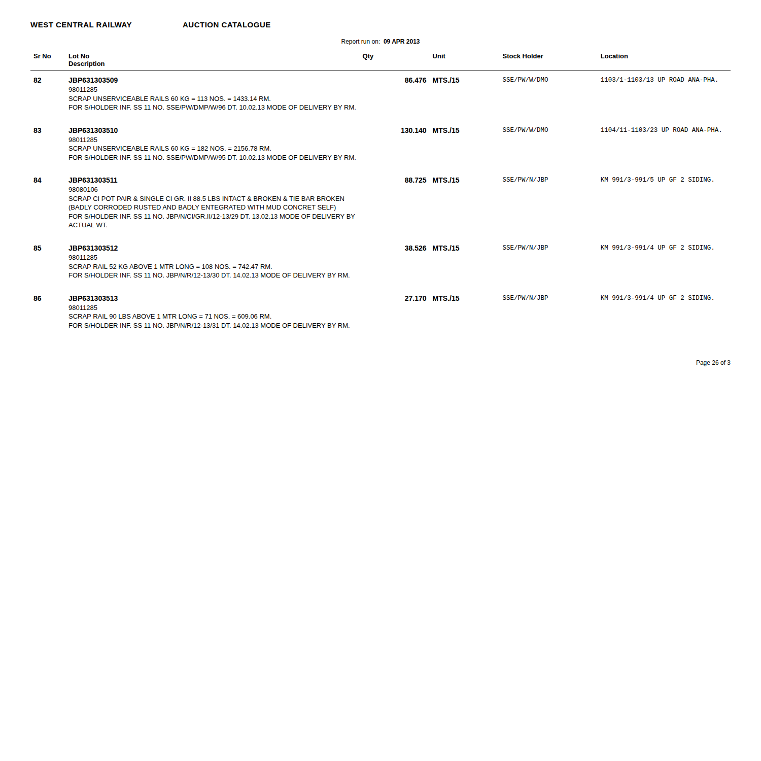WEST CENTRAL RAILWAY AUCTION CATALOGUE
Report run on: 09 APR 2013
| Sr No | Lot No Description | Qty | Unit | Stock Holder | Location |
| --- | --- | --- | --- | --- | --- |
| 82 | JBP631303509 98011285 SCRAP UNSERVICEABLE RAILS 60 KG = 113 NOS. = 1433.14 RM. FOR S/HOLDER INF. SS 11 NO. SSE/PW/DMP/W/96 DT. 10.02.13 MODE OF DELIVERY BY RM. | 86.476 | MTS./15 | SSE/PW/W/DMO | 1103/1-1103/13 UP ROAD ANA-PHA. |
| 83 | JBP631303510 98011285 SCRAP UNSERVICEABLE RAILS 60 KG = 182 NOS. = 2156.78 RM. FOR S/HOLDER INF. SS 11 NO. SSE/PW/DMP/W/95 DT. 10.02.13 MODE OF DELIVERY BY RM. | 130.140 | MTS./15 | SSE/PW/W/DMO | 1104/11-1103/23 UP ROAD ANA-PHA. |
| 84 | JBP631303511 98080106 SCRAP CI POT PAIR & SINGLE CI GR. II 88.5 LBS INTACT & BROKEN & TIE BAR BROKEN (BADLY CORRODED RUSTED AND BADLY ENTEGRATED WITH MUD CONCRET SELF) FOR S/HOLDER INF. SS 11 NO. JBP/N/CI/GR.II/12-13/29 DT. 13.02.13 MODE OF DELIVERY BY ACTUAL WT. | 88.725 | MTS./15 | SSE/PW/N/JBP | KM 991/3-991/5 UP GF 2 SIDING. |
| 85 | JBP631303512 98011285 SCRAP RAIL 52 KG ABOVE 1 MTR LONG = 108 NOS. = 742.47 RM. FOR S/HOLDER INF. SS 11 NO. JBP/N/R/12-13/30 DT. 14.02.13 MODE OF DELIVERY BY RM. | 38.526 | MTS./15 | SSE/PW/N/JBP | KM 991/3-991/4 UP GF 2 SIDING. |
| 86 | JBP631303513 98011285 SCRAP RAIL 90 LBS ABOVE 1 MTR LONG = 71 NOS. = 609.06 RM. FOR S/HOLDER INF. SS 11 NO. JBP/N/R/12-13/31 DT. 14.02.13 MODE OF DELIVERY BY RM. | 27.170 | MTS./15 | SSE/PW/N/JBP | KM 991/3-991/4 UP GF 2 SIDING. |
Page 26 of 3